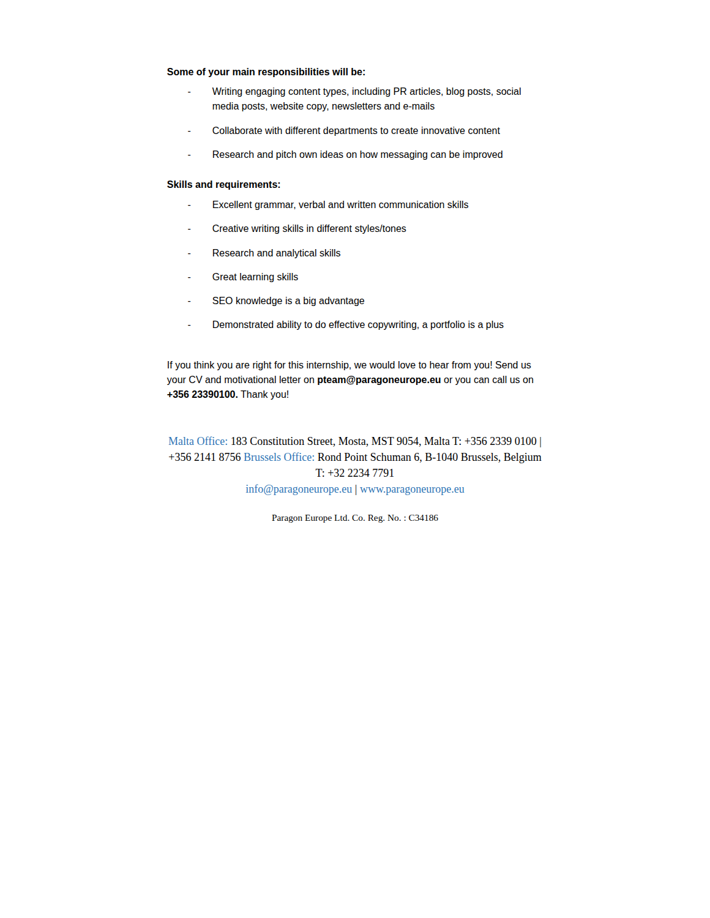Some of your main responsibilities will be:
Writing engaging content types, including PR articles, blog posts, social media posts, website copy, newsletters and e-mails
Collaborate with different departments to create innovative content
Research and pitch own ideas on how messaging can be improved
Skills and requirements:
Excellent grammar, verbal and written communication skills
Creative writing skills in different styles/tones
Research and analytical skills
Great learning skills
SEO knowledge is a big advantage
Demonstrated ability to do effective copywriting, a portfolio is a plus
If you think you are right for this internship, we would love to hear from you! Send us your CV and motivational letter on pteam@paragoneurope.eu or you can call us on +356 23390100. Thank you!
Malta Office: 183 Constitution Street, Mosta, MST 9054, Malta T: +356 2339 0100 | +356 2141 8756 Brussels Office: Rond Point Schuman 6, B-1040 Brussels, Belgium T: +32 2234 7791
info@paragoneurope.eu | www.paragoneurope.eu
Paragon Europe Ltd. Co. Reg. No. : C34186